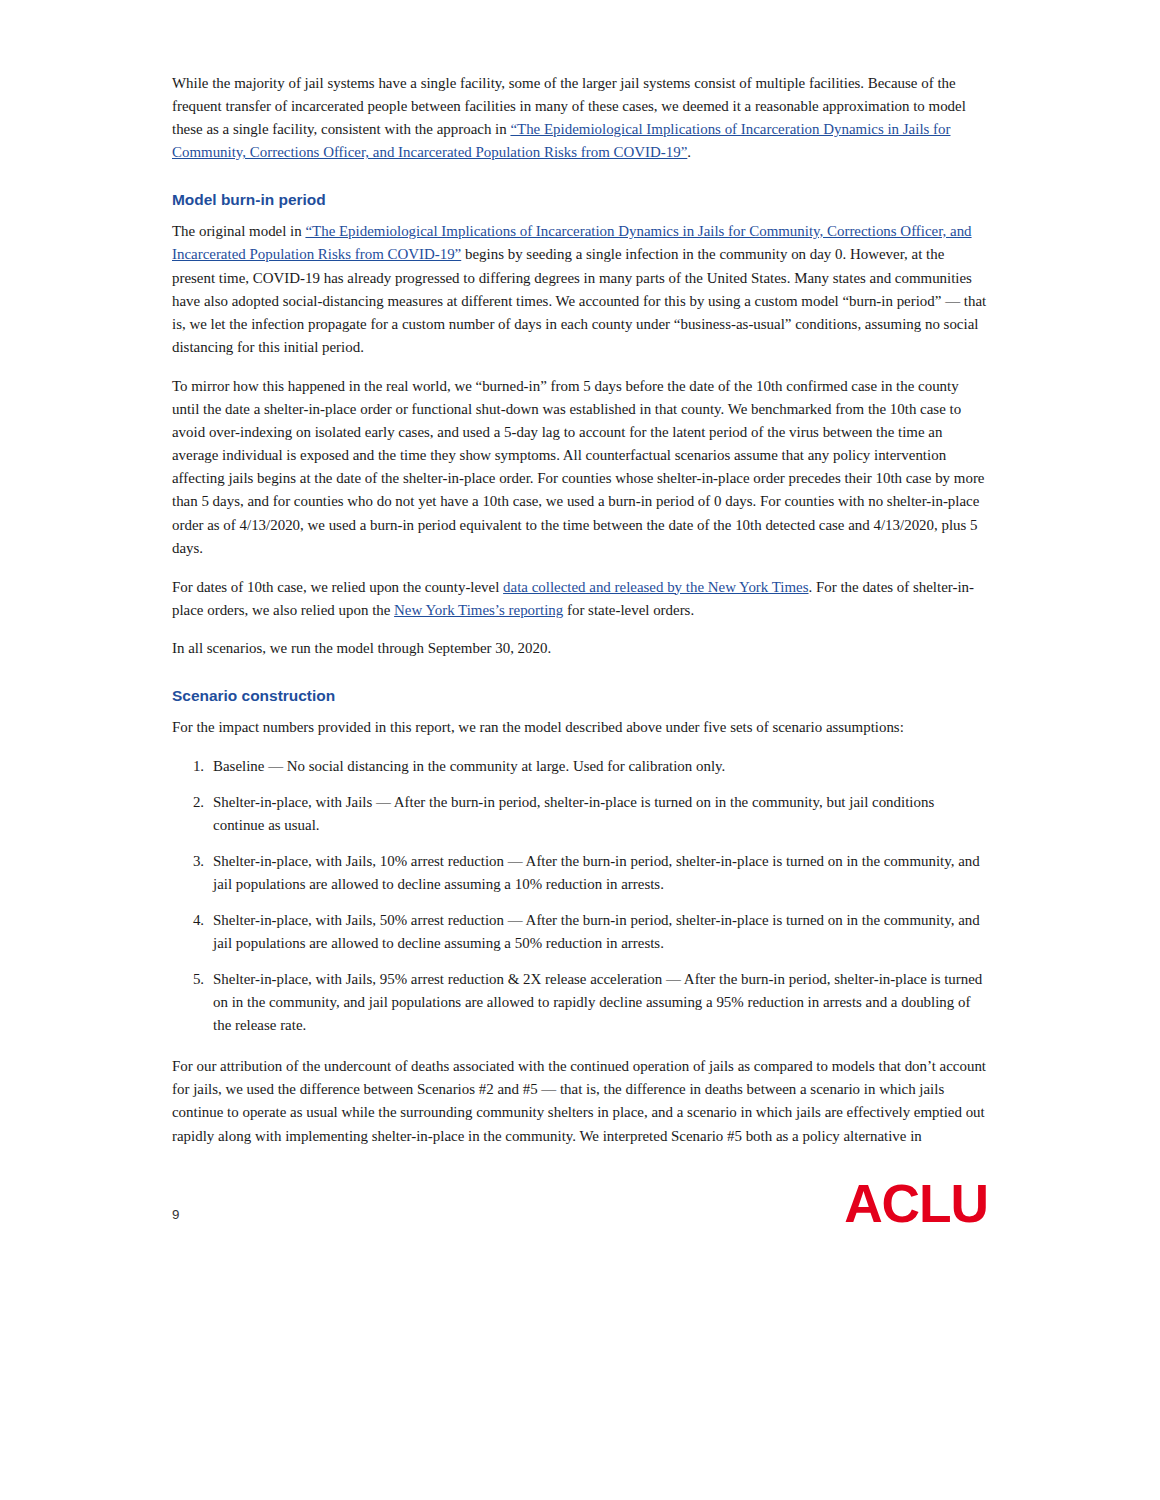While the majority of jail systems have a single facility, some of the larger jail systems consist of multiple facilities. Because of the frequent transfer of incarcerated people between facilities in many of these cases, we deemed it a reasonable approximation to model these as a single facility, consistent with the approach in “The Epidemiological Implications of Incarceration Dynamics in Jails for Community, Corrections Officer, and Incarcerated Population Risks from COVID-19”.
Model burn-in period
The original model in “The Epidemiological Implications of Incarceration Dynamics in Jails for Community, Corrections Officer, and Incarcerated Population Risks from COVID-19” begins by seeding a single infection in the community on day 0. However, at the present time, COVID-19 has already progressed to differing degrees in many parts of the United States. Many states and communities have also adopted social-distancing measures at different times. We accounted for this by using a custom model “burn-in period” — that is, we let the infection propagate for a custom number of days in each county under “business-as-usual” conditions, assuming no social distancing for this initial period.
To mirror how this happened in the real world, we “burned-in” from 5 days before the date of the 10th confirmed case in the county until the date a shelter-in-place order or functional shut-down was established in that county. We benchmarked from the 10th case to avoid over-indexing on isolated early cases, and used a 5-day lag to account for the latent period of the virus between the time an average individual is exposed and the time they show symptoms. All counterfactual scenarios assume that any policy intervention affecting jails begins at the date of the shelter-in-place order. For counties whose shelter-in-place order precedes their 10th case by more than 5 days, and for counties who do not yet have a 10th case, we used a burn-in period of 0 days. For counties with no shelter-in-place order as of 4/13/2020, we used a burn-in period equivalent to the time between the date of the 10th detected case and 4/13/2020, plus 5 days.
For dates of 10th case, we relied upon the county-level data collected and released by the New York Times. For the dates of shelter-in-place orders, we also relied upon the New York Times’s reporting for state-level orders.
In all scenarios, we run the model through September 30, 2020.
Scenario construction
For the impact numbers provided in this report, we ran the model described above under five sets of scenario assumptions:
Baseline — No social distancing in the community at large. Used for calibration only.
Shelter-in-place, with Jails — After the burn-in period, shelter-in-place is turned on in the community, but jail conditions continue as usual.
Shelter-in-place, with Jails, 10% arrest reduction — After the burn-in period, shelter-in-place is turned on in the community, and jail populations are allowed to decline assuming a 10% reduction in arrests.
Shelter-in-place, with Jails, 50% arrest reduction — After the burn-in period, shelter-in-place is turned on in the community, and jail populations are allowed to decline assuming a 50% reduction in arrests.
Shelter-in-place, with Jails, 95% arrest reduction & 2X release acceleration — After the burn-in period, shelter-in-place is turned on in the community, and jail populations are allowed to rapidly decline assuming a 95% reduction in arrests and a doubling of the release rate.
For our attribution of the undercount of deaths associated with the continued operation of jails as compared to models that don’t account for jails, we used the difference between Scenarios #2 and #5 — that is, the difference in deaths between a scenario in which jails continue to operate as usual while the surrounding community shelters in place, and a scenario in which jails are effectively emptied out rapidly along with implementing shelter-in-place in the community. We interpreted Scenario #5 both as a policy alternative in
9 ACLU